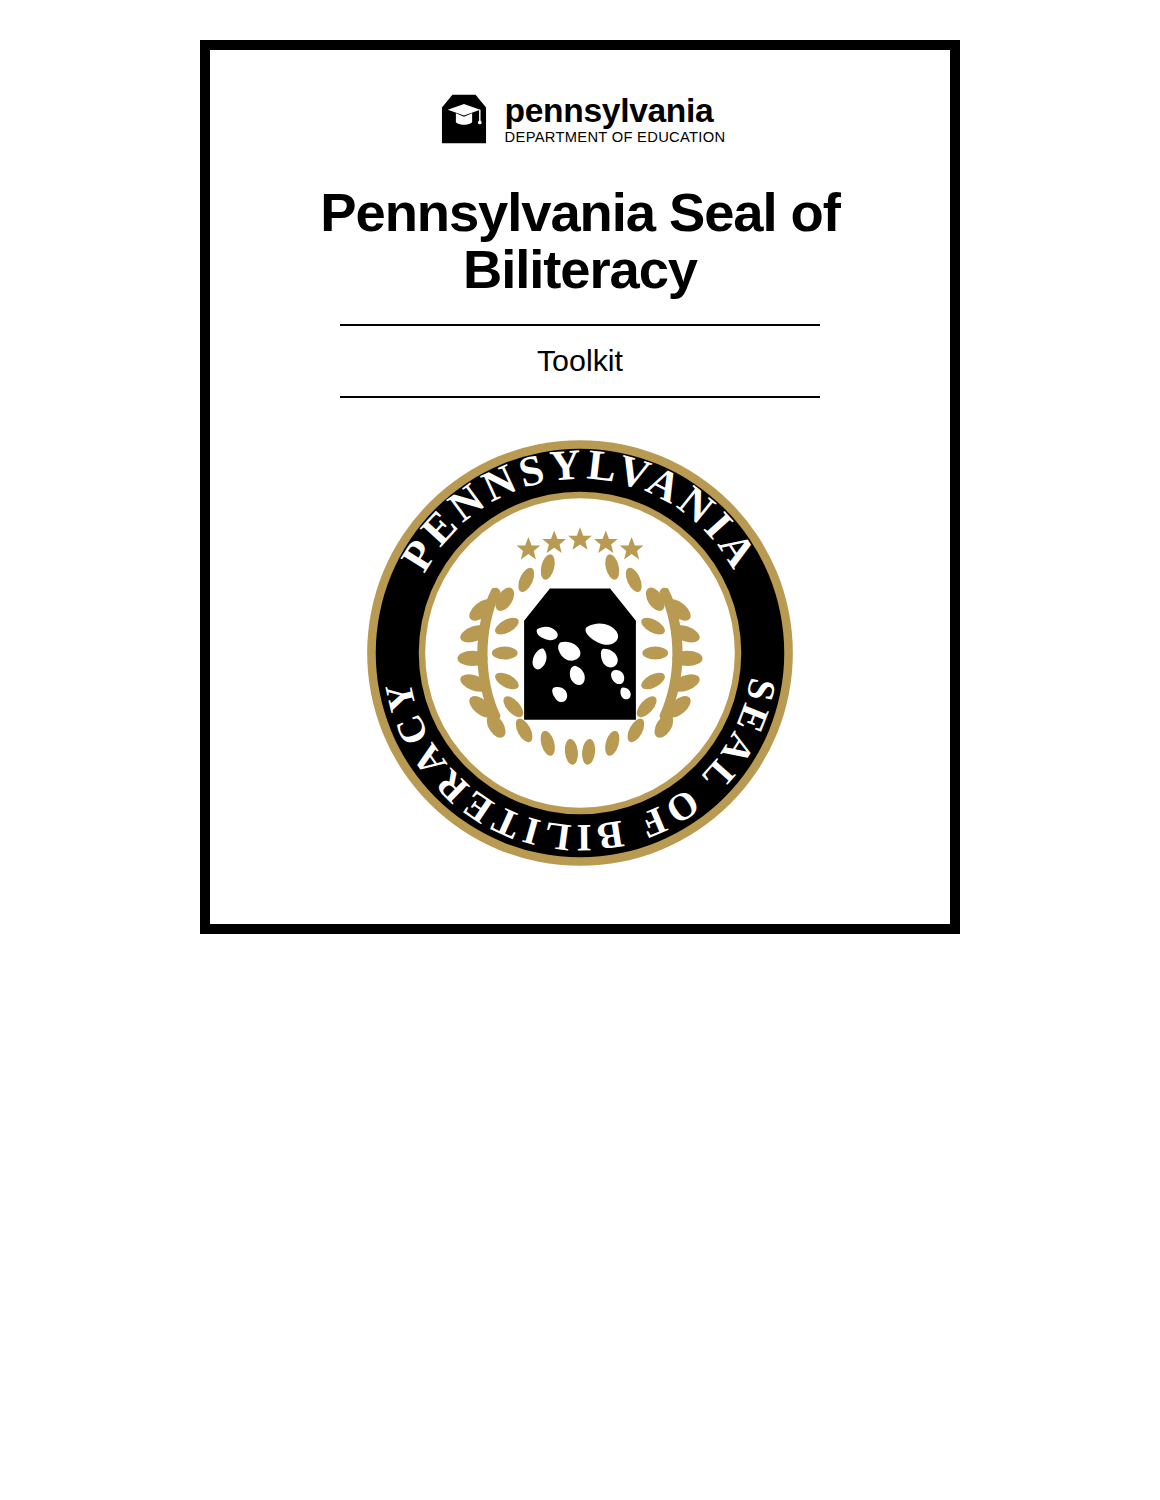pennsylvania DEPARTMENT OF EDUCATION
Pennsylvania Seal of Biliteracy
Toolkit
Pennsylvania Seal of Biliteracy PENNSYLVANIA SEAL OF BILITERACY